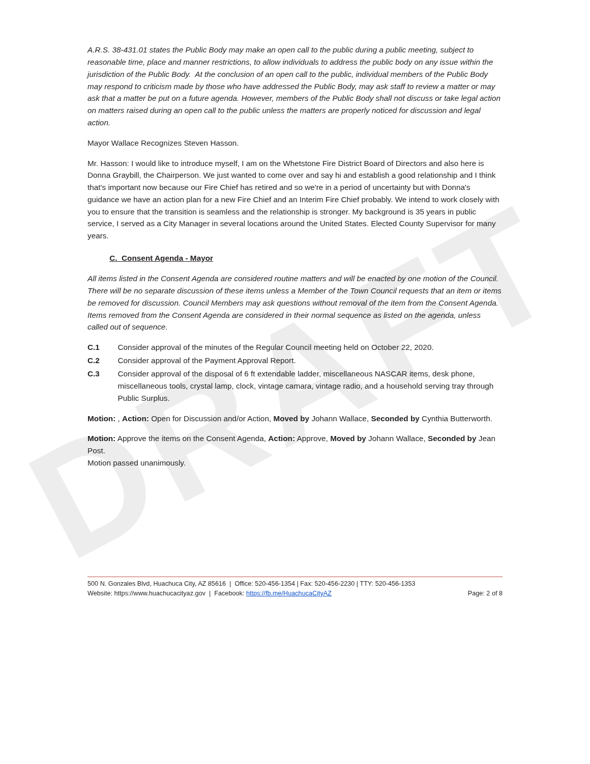DRAFT
A.R.S. 38-431.01 states the Public Body may make an open call to the public during a public meeting, subject to reasonable time, place and manner restrictions, to allow individuals to address the public body on any issue within the jurisdiction of the Public Body. At the conclusion of an open call to the public, individual members of the Public Body may respond to criticism made by those who have addressed the Public Body, may ask staff to review a matter or may ask that a matter be put on a future agenda. However, members of the Public Body shall not discuss or take legal action on matters raised during an open call to the public unless the matters are properly noticed for discussion and legal action.
Mayor Wallace Recognizes Steven Hasson.
Mr. Hasson: I would like to introduce myself, I am on the Whetstone Fire District Board of Directors and also here is Donna Graybill, the Chairperson. We just wanted to come over and say hi and establish a good relationship and I think that's important now because our Fire Chief has retired and so we're in a period of uncertainty but with Donna's guidance we have an action plan for a new Fire Chief and an Interim Fire Chief probably. We intend to work closely with you to ensure that the transition is seamless and the relationship is stronger. My background is 35 years in public service, I served as a City Manager in several locations around the United States. Elected County Supervisor for many years.
C. Consent Agenda - Mayor
All items listed in the Consent Agenda are considered routine matters and will be enacted by one motion of the Council. There will be no separate discussion of these items unless a Member of the Town Council requests that an item or items be removed for discussion. Council Members may ask questions without removal of the item from the Consent Agenda. Items removed from the Consent Agenda are considered in their normal sequence as listed on the agenda, unless called out of sequence.
C.1 Consider approval of the minutes of the Regular Council meeting held on October 22, 2020.
C.2 Consider approval of the Payment Approval Report.
C.3 Consider approval of the disposal of 6 ft extendable ladder, miscellaneous NASCAR items, desk phone, miscellaneous tools, crystal lamp, clock, vintage camara, vintage radio, and a household serving tray through Public Surplus.
Motion: , Action: Open for Discussion and/or Action, Moved by Johann Wallace, Seconded by Cynthia Butterworth.
Motion: Approve the items on the Consent Agenda, Action: Approve, Moved by Johann Wallace, Seconded by Jean Post.
Motion passed unanimously.
500 N. Gonzales Blvd, Huachuca City, AZ 85616 | Office: 520-456-1354 | Fax: 520-456-2230 | TTY: 520-456-1353
Website: https://www.huachucacityaz.gov | Facebook: https://fb.me/HuachucaCityAZ
Page: 2 of 8